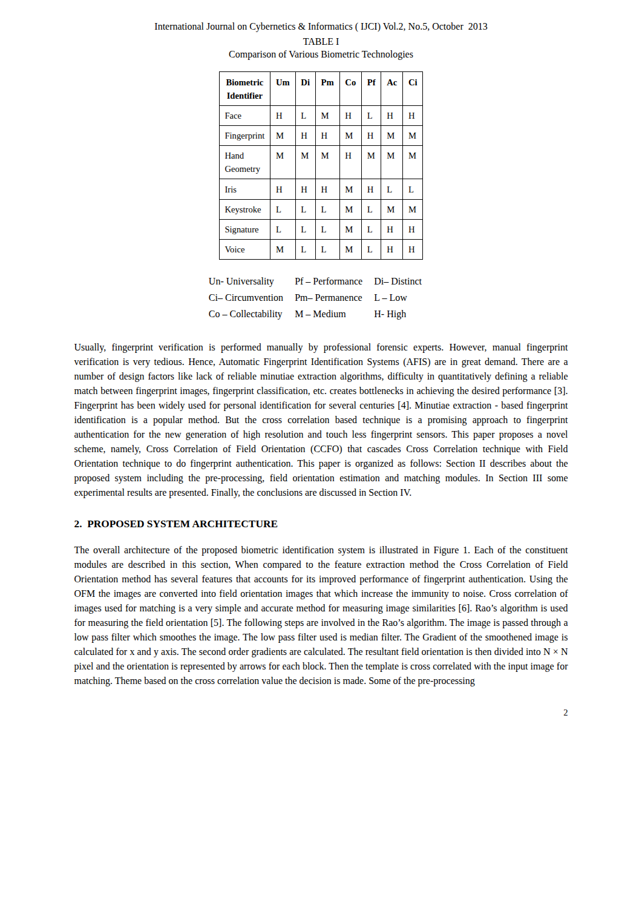International Journal on Cybernetics & Informatics ( IJCI) Vol.2, No.5, October 2013
TABLE I
Comparison of Various Biometric Technologies
| Biometric Identifier | Um | Di | Pm | Co | Pf | Ac | Ci |
| --- | --- | --- | --- | --- | --- | --- | --- |
| Face | H | L | M | H | L | H | H |
| Fingerprint | M | H | H | M | H | M | M |
| Hand Geometry | M | M | M | H | M | M | M |
| Iris | H | H | H | M | H | L | L |
| Keystroke | L | L | L | M | L | M | M |
| Signature | L | L | L | M | L | H | H |
| Voice | M | L | L | M | L | H | H |
| Un- Universality | Pf – Performance | Di– Distinct |
| Ci– Circumvention | Pm– Permanence | L – Low |
| Co – Collectability | M – Medium | H- High |
Usually, fingerprint verification is performed manually by professional forensic experts. However, manual fingerprint verification is very tedious. Hence, Automatic Fingerprint Identification Systems (AFIS) are in great demand. There are a number of design factors like lack of reliable minutiae extraction algorithms, difficulty in quantitatively defining a reliable match between fingerprint images, fingerprint classification, etc. creates bottlenecks in achieving the desired performance [3]. Fingerprint has been widely used for personal identification for several centuries [4]. Minutiae extraction - based fingerprint identification is a popular method. But the cross correlation based technique is a promising approach to fingerprint authentication for the new generation of high resolution and touch less fingerprint sensors. This paper proposes a novel scheme, namely, Cross Correlation of Field Orientation (CCFO) that cascades Cross Correlation technique with Field Orientation technique to do fingerprint authentication. This paper is organized as follows: Section II describes about the proposed system including the pre-processing, field orientation estimation and matching modules. In Section III some experimental results are presented. Finally, the conclusions are discussed in Section IV.
2. PROPOSED SYSTEM ARCHITECTURE
The overall architecture of the proposed biometric identification system is illustrated in Figure 1. Each of the constituent modules are described in this section, When compared to the feature extraction method the Cross Correlation of Field Orientation method has several features that accounts for its improved performance of fingerprint authentication. Using the OFM the images are converted into field orientation images that which increase the immunity to noise. Cross correlation of images used for matching is a very simple and accurate method for measuring image similarities [6]. Rao’s algorithm is used for measuring the field orientation [5]. The following steps are involved in the Rao’s algorithm. The image is passed through a low pass filter which smoothes the image. The low pass filter used is median filter. The Gradient of the smoothened image is calculated for x and y axis. The second order gradients are calculated. The resultant field orientation is then divided into N × N pixel and the orientation is represented by arrows for each block. Then the template is cross correlated with the input image for matching. Theme based on the cross correlation value the decision is made. Some of the pre-processing
2